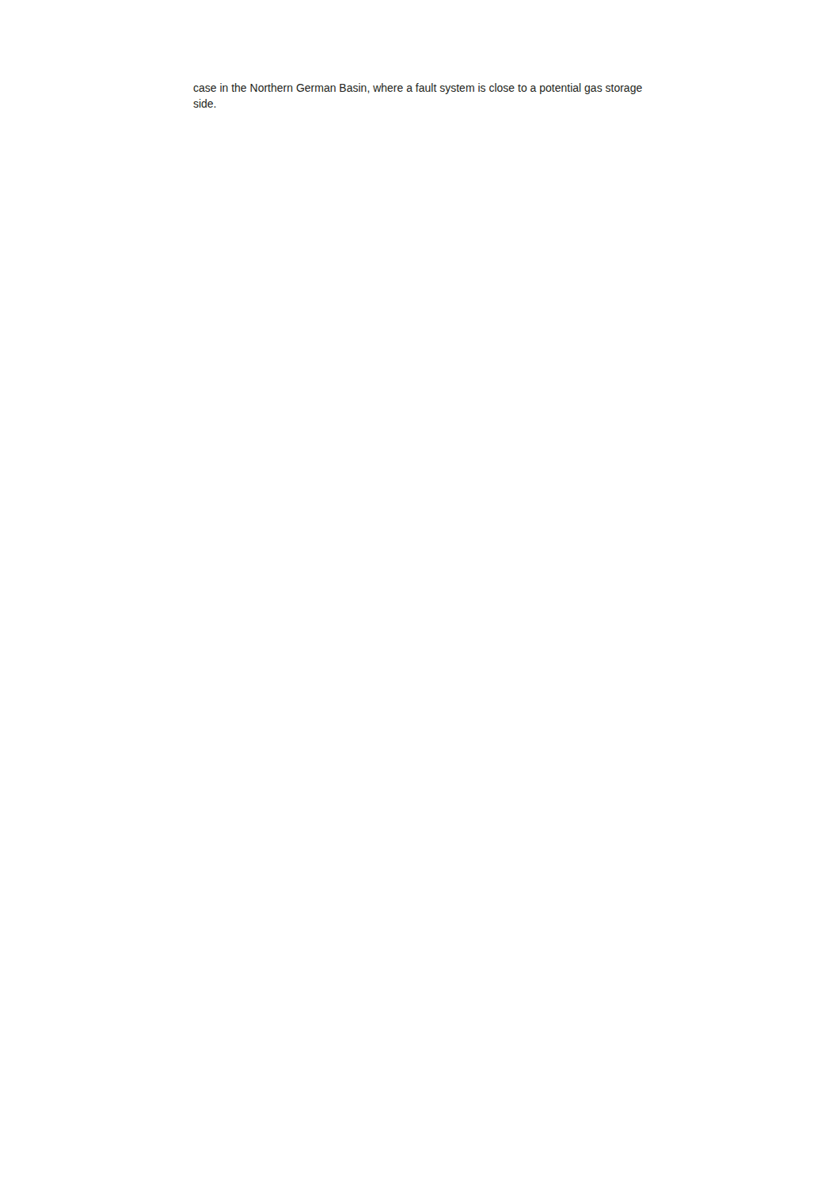case in the Northern German Basin, where a fault system is close to a potential gas storage side.